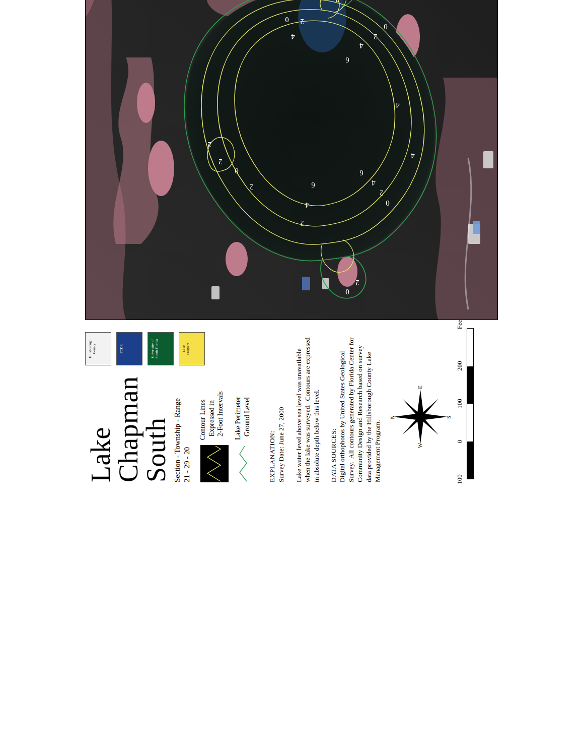Lake
Chapman
South
Section - Township - Range
21 - 29 - 20
Contour Lines
Expressed in
2-Foot Intervals
Lake Perimeter
Ground Level
EXPLANATION:
Survey Date: June 27, 2000
Lake water level above sea level was unavailable when the lake was surveyed. Contours are expressed in absolute depth below this level.
DATA SOURCES:
Digital orthophotos by United States Geological Survey. All contours generated by Florida Center for Community Design and Research based on survey data provided by the Hillsborough County Lake Management Program.
N S E W
100 0 100 200 Feet
Hillsborough
County
FCDR
University of
South Florida
Lake
Program
2 2 0 2 2 4 6 0 4 2 4 2 0 6 4 2 0 4 4 0 2 4 6 0 2